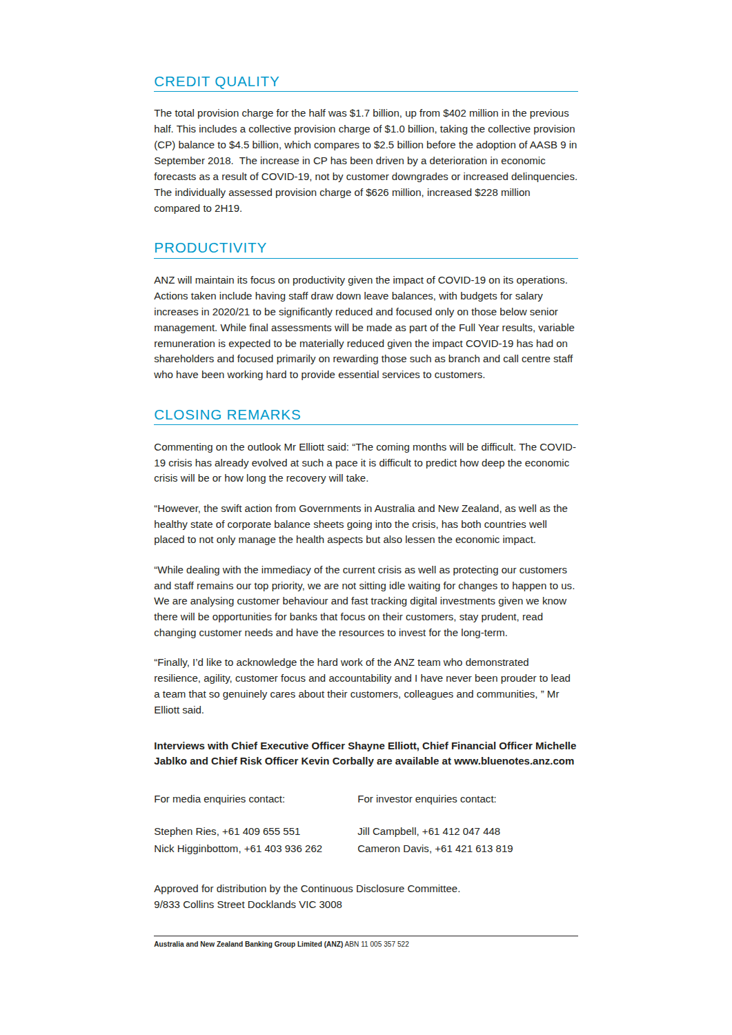CREDIT QUALITY
The total provision charge for the half was $1.7 billion, up from $402 million in the previous half. This includes a collective provision charge of $1.0 billion, taking the collective provision (CP) balance to $4.5 billion, which compares to $2.5 billion before the adoption of AASB 9 in September 2018. The increase in CP has been driven by a deterioration in economic forecasts as a result of COVID-19, not by customer downgrades or increased delinquencies. The individually assessed provision charge of $626 million, increased $228 million compared to 2H19.
PRODUCTIVITY
ANZ will maintain its focus on productivity given the impact of COVID-19 on its operations. Actions taken include having staff draw down leave balances, with budgets for salary increases in 2020/21 to be significantly reduced and focused only on those below senior management. While final assessments will be made as part of the Full Year results, variable remuneration is expected to be materially reduced given the impact COVID-19 has had on shareholders and focused primarily on rewarding those such as branch and call centre staff who have been working hard to provide essential services to customers.
CLOSING REMARKS
Commenting on the outlook Mr Elliott said: “The coming months will be difficult. The COVID-19 crisis has already evolved at such a pace it is difficult to predict how deep the economic crisis will be or how long the recovery will take.
“However, the swift action from Governments in Australia and New Zealand, as well as the healthy state of corporate balance sheets going into the crisis, has both countries well placed to not only manage the health aspects but also lessen the economic impact.
“While dealing with the immediacy of the current crisis as well as protecting our customers and staff remains our top priority, we are not sitting idle waiting for changes to happen to us. We are analysing customer behaviour and fast tracking digital investments given we know there will be opportunities for banks that focus on their customers, stay prudent, read changing customer needs and have the resources to invest for the long-term.
“Finally, I’d like to acknowledge the hard work of the ANZ team who demonstrated resilience, agility, customer focus and accountability and I have never been prouder to lead a team that so genuinely cares about their customers, colleagues and communities, ” Mr Elliott said.
Interviews with Chief Executive Officer Shayne Elliott, Chief Financial Officer Michelle Jablko and Chief Risk Officer Kevin Corbally are available at www.bluenotes.anz.com
| For media enquiries contact: | For investor enquiries contact: |
| Stephen Ries, +61 409 655 551 | Jill Campbell, +61 412 047 448 |
| Nick Higginbottom, +61 403 936 262 | Cameron Davis, +61 421 613 819 |
Approved for distribution by the Continuous Disclosure Committee.
9/833 Collins Street Docklands VIC 3008
Australia and New Zealand Banking Group Limited (ANZ) ABN 11 005 357 522